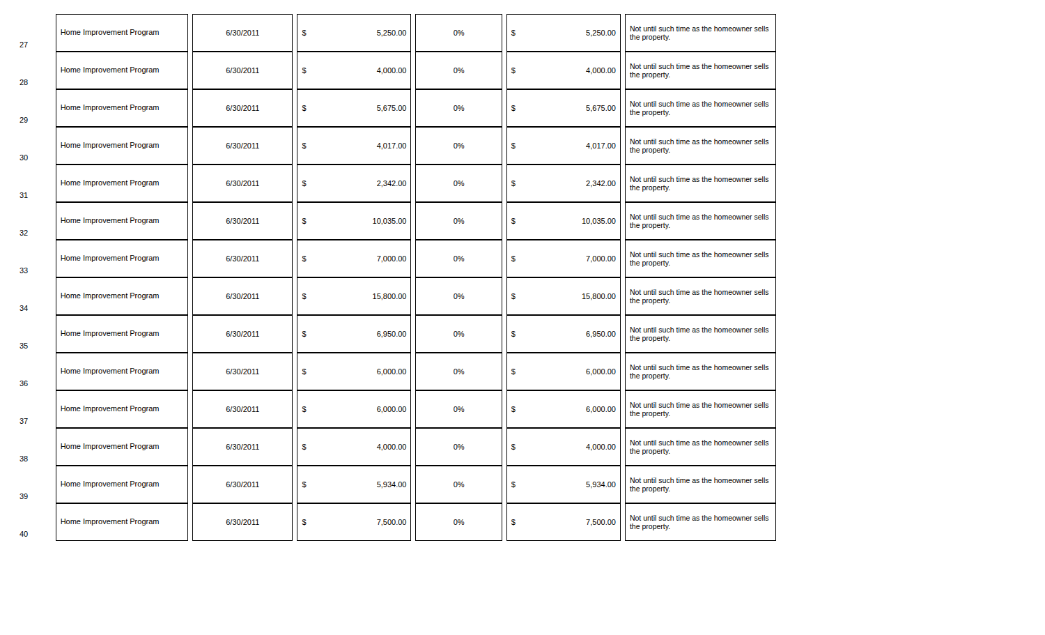| 27 | Home Improvement Program | 6/30/2011 | $ 5,250.00 | 0% | $ 5,250.00 | Not until such time as the homeowner sells the property. |
| 28 | Home Improvement Program | 6/30/2011 | $ 4,000.00 | 0% | $ 4,000.00 | Not until such time as the homeowner sells the property. |
| 29 | Home Improvement Program | 6/30/2011 | $ 5,675.00 | 0% | $ 5,675.00 | Not until such time as the homeowner sells the property. |
| 30 | Home Improvement Program | 6/30/2011 | $ 4,017.00 | 0% | $ 4,017.00 | Not until such time as the homeowner sells the property. |
| 31 | Home Improvement Program | 6/30/2011 | $ 2,342.00 | 0% | $ 2,342.00 | Not until such time as the homeowner sells the property. |
| 32 | Home Improvement Program | 6/30/2011 | $ 10,035.00 | 0% | $ 10,035.00 | Not until such time as the homeowner sells the property. |
| 33 | Home Improvement Program | 6/30/2011 | $ 7,000.00 | 0% | $ 7,000.00 | Not until such time as the homeowner sells the property. |
| 34 | Home Improvement Program | 6/30/2011 | $ 15,800.00 | 0% | $ 15,800.00 | Not until such time as the homeowner sells the property. |
| 35 | Home Improvement Program | 6/30/2011 | $ 6,950.00 | 0% | $ 6,950.00 | Not until such time as the homeowner sells the property. |
| 36 | Home Improvement Program | 6/30/2011 | $ 6,000.00 | 0% | $ 6,000.00 | Not until such time as the homeowner sells the property. |
| 37 | Home Improvement Program | 6/30/2011 | $ 6,000.00 | 0% | $ 6,000.00 | Not until such time as the homeowner sells the property. |
| 38 | Home Improvement Program | 6/30/2011 | $ 4,000.00 | 0% | $ 4,000.00 | Not until such time as the homeowner sells the property. |
| 39 | Home Improvement Program | 6/30/2011 | $ 5,934.00 | 0% | $ 5,934.00 | Not until such time as the homeowner sells the property. |
| 40 | Home Improvement Program | 6/30/2011 | $ 7,500.00 | 0% | $ 7,500.00 | Not until such time as the homeowner sells the property. |